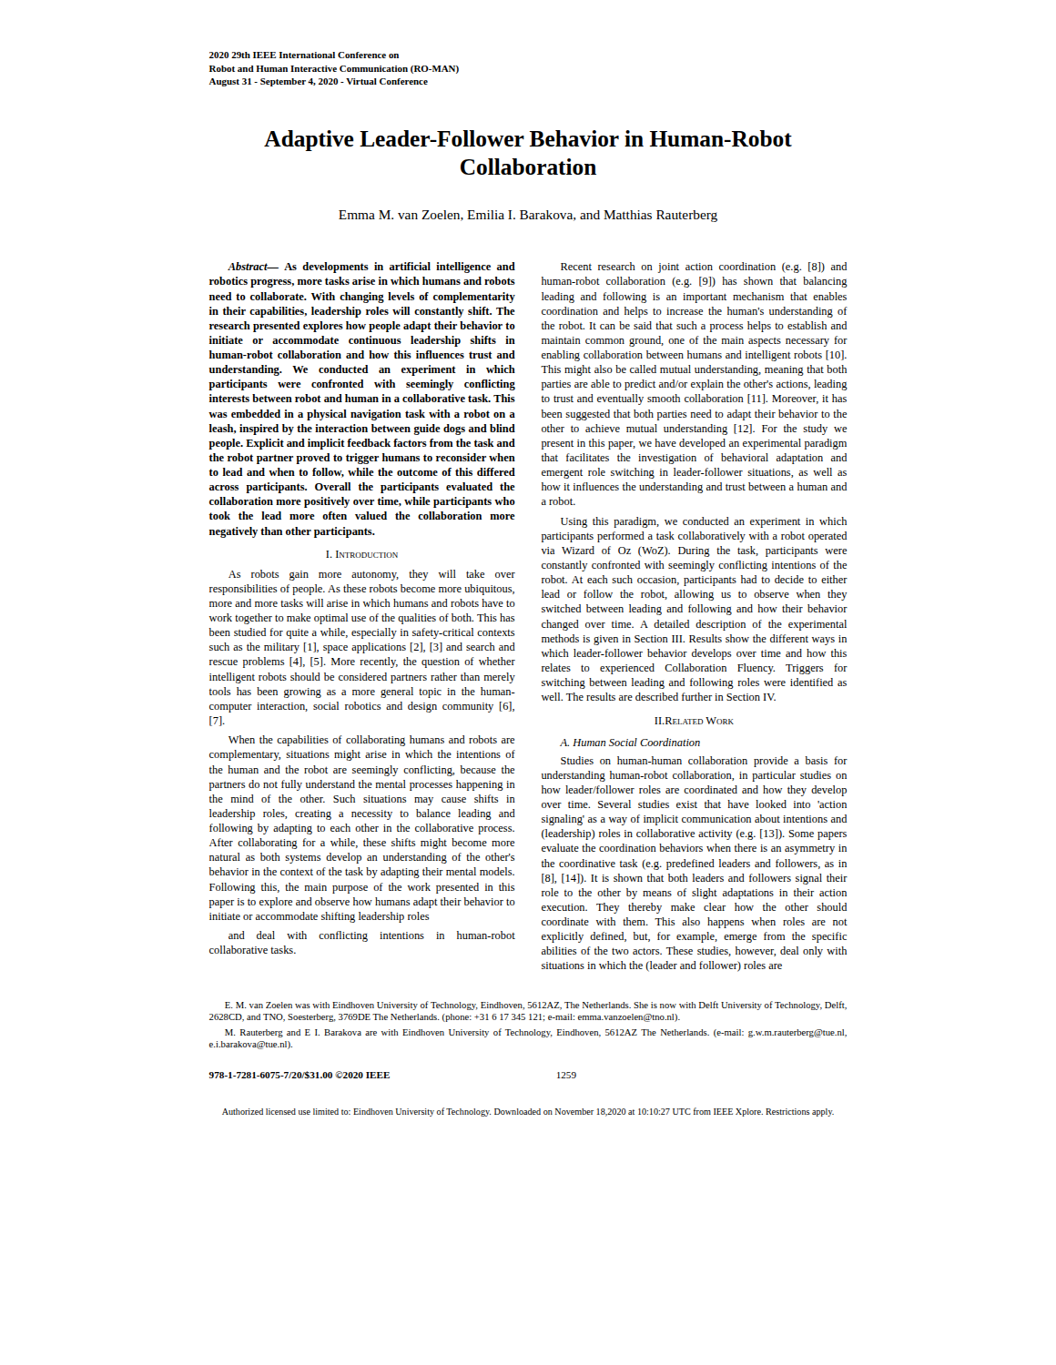2020 29th IEEE International Conference on
Robot and Human Interactive Communication (RO-MAN)
August 31 - September 4, 2020 - Virtual Conference
Adaptive Leader-Follower Behavior in Human-Robot Collaboration
Emma M. van Zoelen, Emilia I. Barakova, and Matthias Rauterberg
Abstract— As developments in artificial intelligence and robotics progress, more tasks arise in which humans and robots need to collaborate. With changing levels of complementarity in their capabilities, leadership roles will constantly shift. The research presented explores how people adapt their behavior to initiate or accommodate continuous leadership shifts in human-robot collaboration and how this influences trust and understanding. We conducted an experiment in which participants were confronted with seemingly conflicting interests between robot and human in a collaborative task. This was embedded in a physical navigation task with a robot on a leash, inspired by the interaction between guide dogs and blind people. Explicit and implicit feedback factors from the task and the robot partner proved to trigger humans to reconsider when to lead and when to follow, while the outcome of this differed across participants. Overall the participants evaluated the collaboration more positively over time, while participants who took the lead more often valued the collaboration more negatively than other participants.
I. Introduction
As robots gain more autonomy, they will take over responsibilities of people. As these robots become more ubiquitous, more and more tasks will arise in which humans and robots have to work together to make optimal use of the qualities of both. This has been studied for quite a while, especially in safety-critical contexts such as the military [1], space applications [2], [3] and search and rescue problems [4], [5]. More recently, the question of whether intelligent robots should be considered partners rather than merely tools has been growing as a more general topic in the human-computer interaction, social robotics and design community [6], [7].
When the capabilities of collaborating humans and robots are complementary, situations might arise in which the intentions of the human and the robot are seemingly conflicting, because the partners do not fully understand the mental processes happening in the mind of the other. Such situations may cause shifts in leadership roles, creating a necessity to balance leading and following by adapting to each other in the collaborative process. After collaborating for a while, these shifts might become more natural as both systems develop an understanding of the other's behavior in the context of the task by adapting their mental models. Following this, the main purpose of the work presented in this paper is to explore and observe how humans adapt their behavior to initiate or accommodate shifting leadership roles
and deal with conflicting intentions in human-robot collaborative tasks.
Recent research on joint action coordination (e.g. [8]) and human-robot collaboration (e.g. [9]) has shown that balancing leading and following is an important mechanism that enables coordination and helps to increase the human's understanding of the robot. It can be said that such a process helps to establish and maintain common ground, one of the main aspects necessary for enabling collaboration between humans and intelligent robots [10]. This might also be called mutual understanding, meaning that both parties are able to predict and/or explain the other's actions, leading to trust and eventually smooth collaboration [11]. Moreover, it has been suggested that both parties need to adapt their behavior to the other to achieve mutual understanding [12]. For the study we present in this paper, we have developed an experimental paradigm that facilitates the investigation of behavioral adaptation and emergent role switching in leader-follower situations, as well as how it influences the understanding and trust between a human and a robot.
Using this paradigm, we conducted an experiment in which participants performed a task collaboratively with a robot operated via Wizard of Oz (WoZ). During the task, participants were constantly confronted with seemingly conflicting intentions of the robot. At each such occasion, participants had to decide to either lead or follow the robot, allowing us to observe when they switched between leading and following and how their behavior changed over time. A detailed description of the experimental methods is given in Section III. Results show the different ways in which leader-follower behavior develops over time and how this relates to experienced Collaboration Fluency. Triggers for switching between leading and following roles were identified as well. The results are described further in Section IV.
II.Related Work
A. Human Social Coordination
Studies on human-human collaboration provide a basis for understanding human-robot collaboration, in particular studies on how leader/follower roles are coordinated and how they develop over time. Several studies exist that have looked into 'action signaling' as a way of implicit communication about intentions and (leadership) roles in collaborative activity (e.g. [13]). Some papers evaluate the coordination behaviors when there is an asymmetry in the coordinative task (e.g. predefined leaders and followers, as in [8], [14]). It is shown that both leaders and followers signal their role to the other by means of slight adaptations in their action execution. They thereby make clear how the other should coordinate with them. This also happens when roles are not explicitly defined, but, for example, emerge from the specific abilities of the two actors. These studies, however, deal only with situations in which the (leader and follower) roles are
E. M. van Zoelen was with Eindhoven University of Technology, Eindhoven, 5612AZ, The Netherlands. She is now with Delft University of Technology, Delft, 2628CD, and TNO, Soesterberg, 3769DE The Netherlands. (phone: +31 6 17 345 121; e-mail: emma.vanzoelen@tno.nl).
M. Rauterberg and E I. Barakova are with Eindhoven University of Technology, Eindhoven, 5612AZ The Netherlands. (e-mail: g.w.m.rauterberg@tue.nl, e.i.barakova@tue.nl).
978-1-7281-6075-7/20/$31.00 ©2020 IEEE 1259
Authorized licensed use limited to: Eindhoven University of Technology. Downloaded on November 18,2020 at 10:10:27 UTC from IEEE Xplore. Restrictions apply.